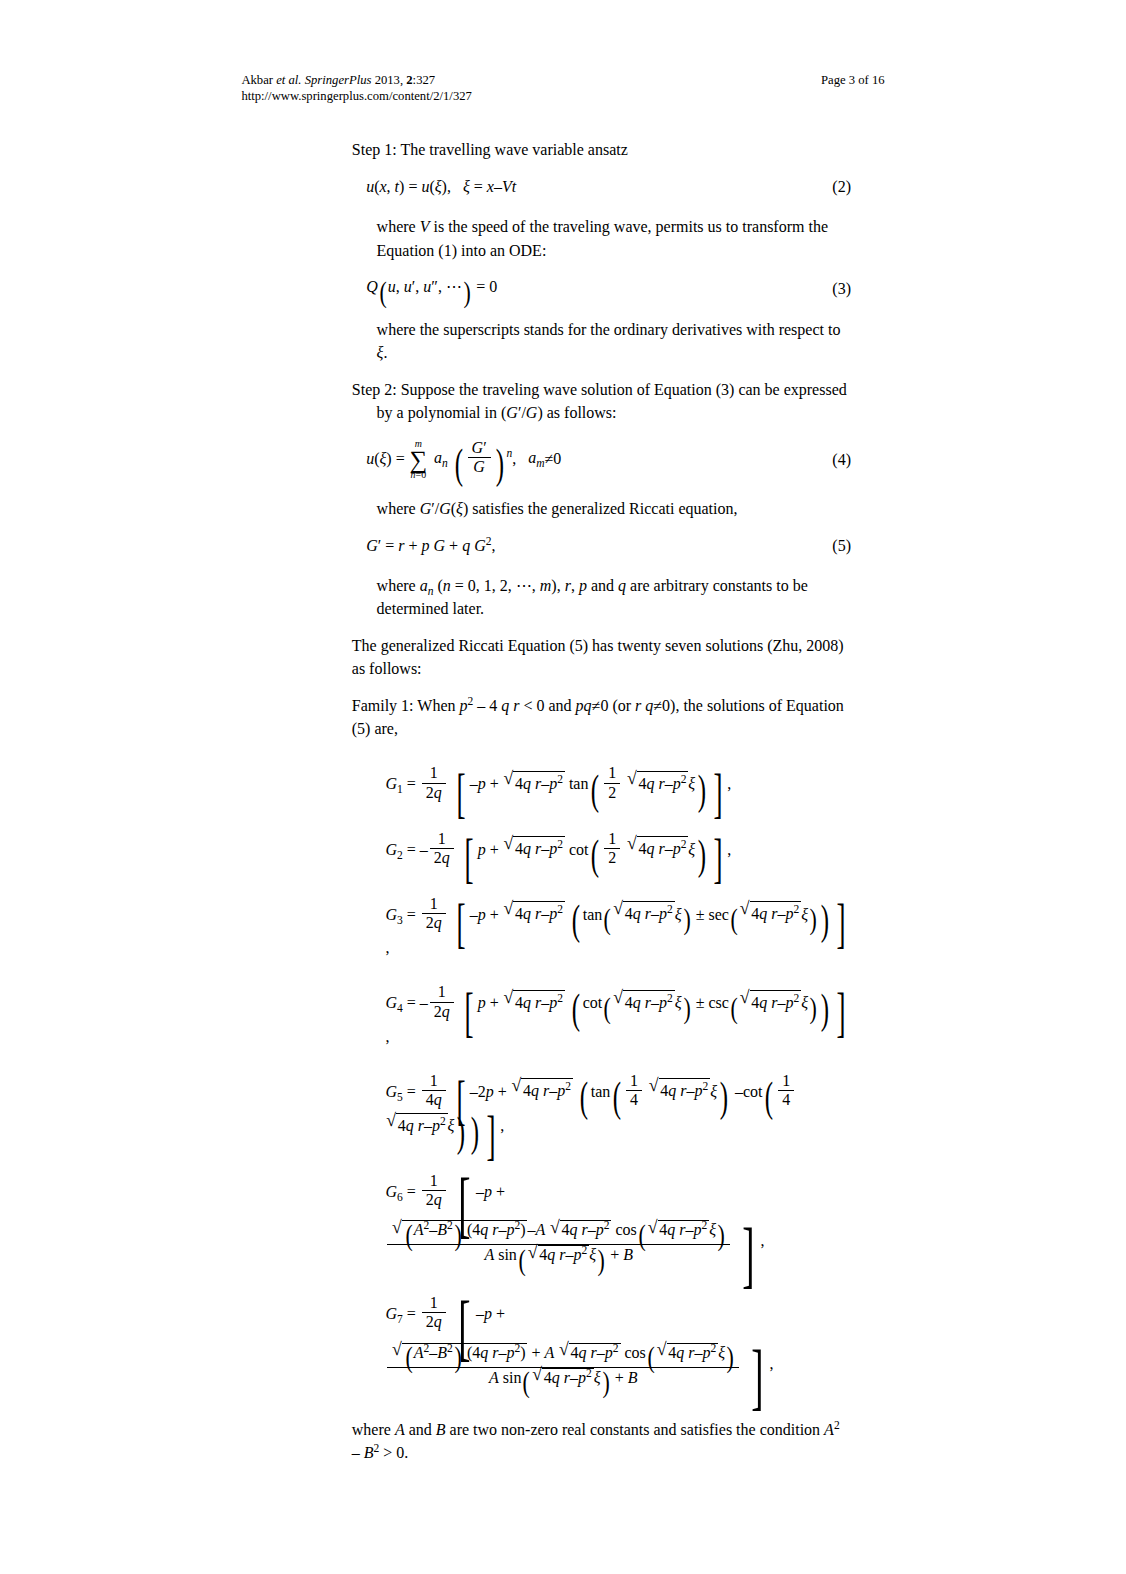Akbar et al. SpringerPlus 2013, 2:327 http://www.springerplus.com/content/2/1/327
Page 3 of 16
Step 1: The travelling wave variable ansatz
u(x, t) = u(ξ), ξ = x–Vt
(2)
where V is the speed of the traveling wave, permits us to transform the Equation (1) into an ODE:
Q(u, u′, u″, ⋯) = 0
(3)
where the superscripts stands for the ordinary derivatives with respect to ξ.
Step 2: Suppose the traveling wave solution of Equation (3) can be expressed by a polynomial in (G′/G) as follows:
u(ξ) = m ∑ n=0 an (G′G)n, am≠0
(4)
where G′/G(ξ) satisfies the generalized Riccati equation,
G′ = r + p G + q G2,
(5)
where an (n = 0, 1, 2, ⋯, m), r, p and q are arbitrary constants to be determined later.
The generalized Riccati Equation (5) has twenty seven solutions (Zhu, 2008) as follows:
Family 1: When p2 – 4 q r < 0 and pq≠0 (or r q≠0), the solutions of Equation (5) are,
G1 = 12q [–p + 4q r–p2 tan(12 4q r–p2 ξ)],
G2 = –12q [p + 4q r–p2 cot(12 4q r–p2 ξ)],
G3 = 12q [–p + 4q r–p2 (tan(4q r–p2 ξ) ± sec(4q r–p2 ξ))],
G4 = –12q [p + 4q r–p2 (cot(4q r–p2 ξ) ± csc(4q r–p2 ξ))],
G5 = 14q [–2p + 4q r–p2 (tan(14 4q r–p2 ξ) –cot(14 4q r–p2 ξ))],
G6 = 12q [–p + (A2–B2) (4q r–p2)–A 4q r–p2 cos(4q r–p2 ξ) A sin(4q r–p2 ξ) + B ],
G7 = 12q [–p + (A2–B2) (4q r–p2) + A 4q r–p2 cos(4q r–p2 ξ) A sin(4q r–p2 ξ) + B ],
where A and B are two non-zero real constants and satisfies the condition A2 – B2 > 0.